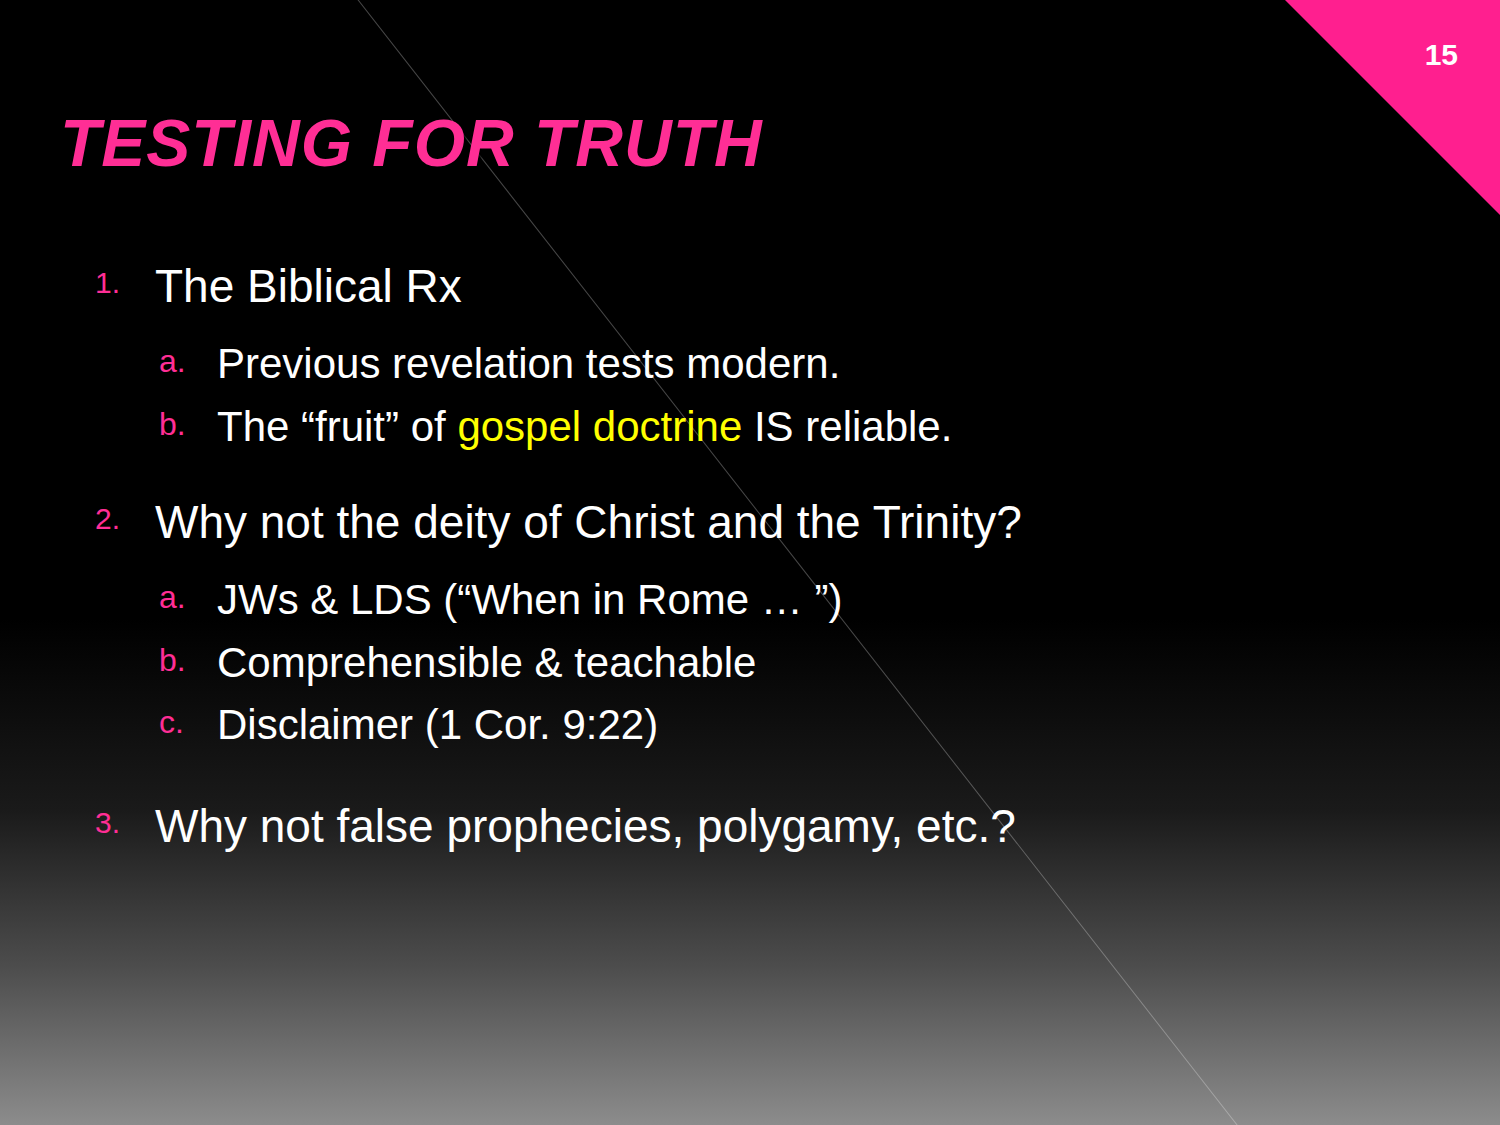15
TESTING FOR TRUTH
The Biblical Rx
Previous revelation tests modern.
The “fruit” of gospel doctrine IS reliable.
Why not the deity of Christ and the Trinity?
JWs & LDS (“When in Rome … ”)
Comprehensible & teachable
Disclaimer (1 Cor. 9:22)
Why not false prophecies, polygamy, etc.?